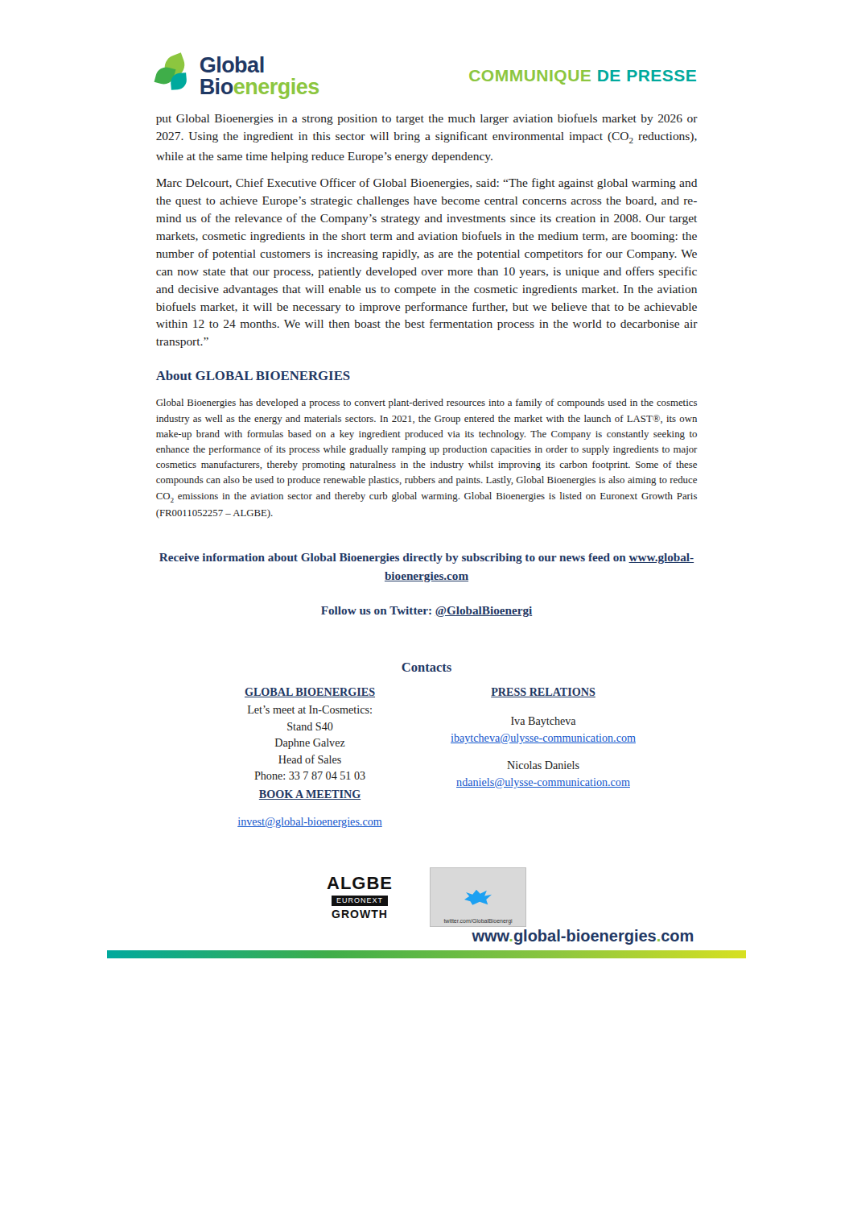Global Bioenergies
COMMUNIQUE DE PRESSE
put Global Bioenergies in a strong position to target the much larger aviation biofuels market by 2026 or 2027. Using the ingredient in this sector will bring a significant environmental impact (CO2 reductions), while at the same time helping reduce Europe’s energy dependency.
Marc Delcourt, Chief Executive Officer of Global Bioenergies, said: “The fight against global warming and the quest to achieve Europe’s strategic challenges have become central concerns across the board, and remind us of the relevance of the Company’s strategy and investments since its creation in 2008. Our target markets, cosmetic ingredients in the short term and aviation biofuels in the medium term, are booming: the number of potential customers is increasing rapidly, as are the potential competitors for our Company. We can now state that our process, patiently developed over more than 10 years, is unique and offers specific and decisive advantages that will enable us to compete in the cosmetic ingredients market. In the aviation biofuels market, it will be necessary to improve performance further, but we believe that to be achievable within 12 to 24 months. We will then boast the best fermentation process in the world to decarbonise air transport.”
About GLOBAL BIOENERGIES
Global Bioenergies has developed a process to convert plant-derived resources into a family of compounds used in the cosmetics industry as well as the energy and materials sectors. In 2021, the Group entered the market with the launch of LAST®, its own make-up brand with formulas based on a key ingredient produced via its technology. The Company is constantly seeking to enhance the performance of its process while gradually ramping up production capacities in order to supply ingredients to major cosmetics manufacturers, thereby promoting naturalness in the industry whilst improving its carbon footprint. Some of these compounds can also be used to produce renewable plastics, rubbers and paints. Lastly, Global Bioenergies is also aiming to reduce CO2 emissions in the aviation sector and thereby curb global warming. Global Bioenergies is listed on Euronext Growth Paris (FR0011052257 – ALGBE).
Receive information about Global Bioenergies directly by subscribing to our news feed on www.global-bioenergies.com
Follow us on Twitter: @GlobalBioenergi
Contacts
GLOBAL BIOENERGIES
Let’s meet at In-Cosmetics:
Stand S40
Daphne Galvez
Head of Sales
Phone: 33 7 87 04 51 03
BOOK A MEETING
invest@global-bioenergies.com
PRESS RELATIONS
Iva Baytcheva
ibaytcheva@ulysse-communication.com
Nicolas Daniels
ndaniels@ulysse-communication.com
ALGBE
EURONEXT
GROWTH
twitter.com/GlobalBioenergi
www. global-bioenergies. com